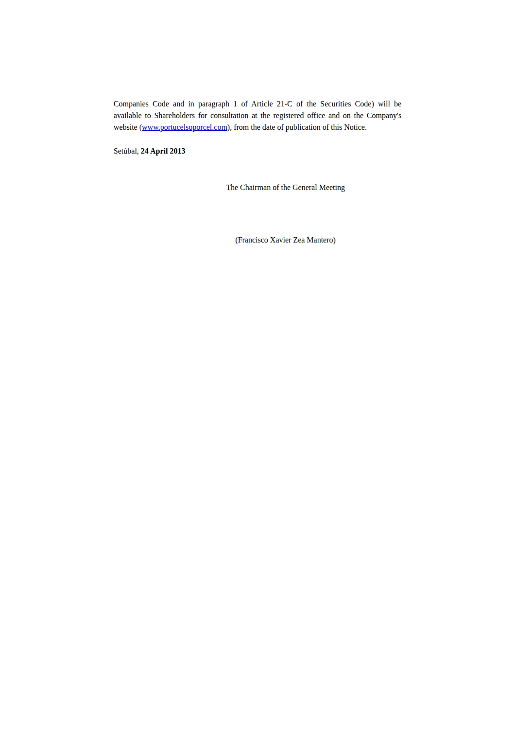Companies Code and in paragraph 1 of Article 21-C of the Securities Code) will be available to Shareholders for consultation at the registered office and on the Company's website (www.portucelsoporcel.com), from the date of publication of this Notice.
Setúbal, 24 April 2013
The Chairman of the General Meeting
(Francisco Xavier Zea Mantero)